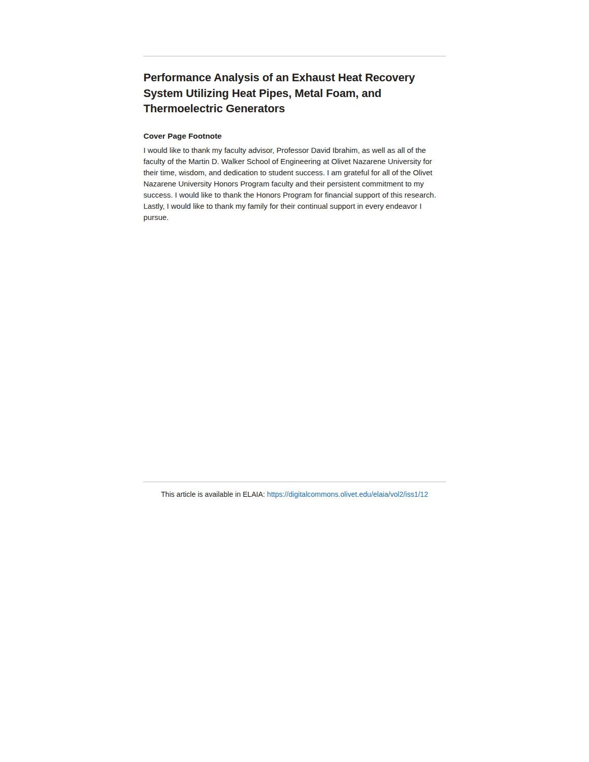Performance Analysis of an Exhaust Heat Recovery System Utilizing Heat Pipes, Metal Foam, and Thermoelectric Generators
Cover Page Footnote
I would like to thank my faculty advisor, Professor David Ibrahim, as well as all of the faculty of the Martin D. Walker School of Engineering at Olivet Nazarene University for their time, wisdom, and dedication to student success. I am grateful for all of the Olivet Nazarene University Honors Program faculty and their persistent commitment to my success. I would like to thank the Honors Program for financial support of this research. Lastly, I would like to thank my family for their continual support in every endeavor I pursue.
This article is available in ELAIA: https://digitalcommons.olivet.edu/elaia/vol2/iss1/12